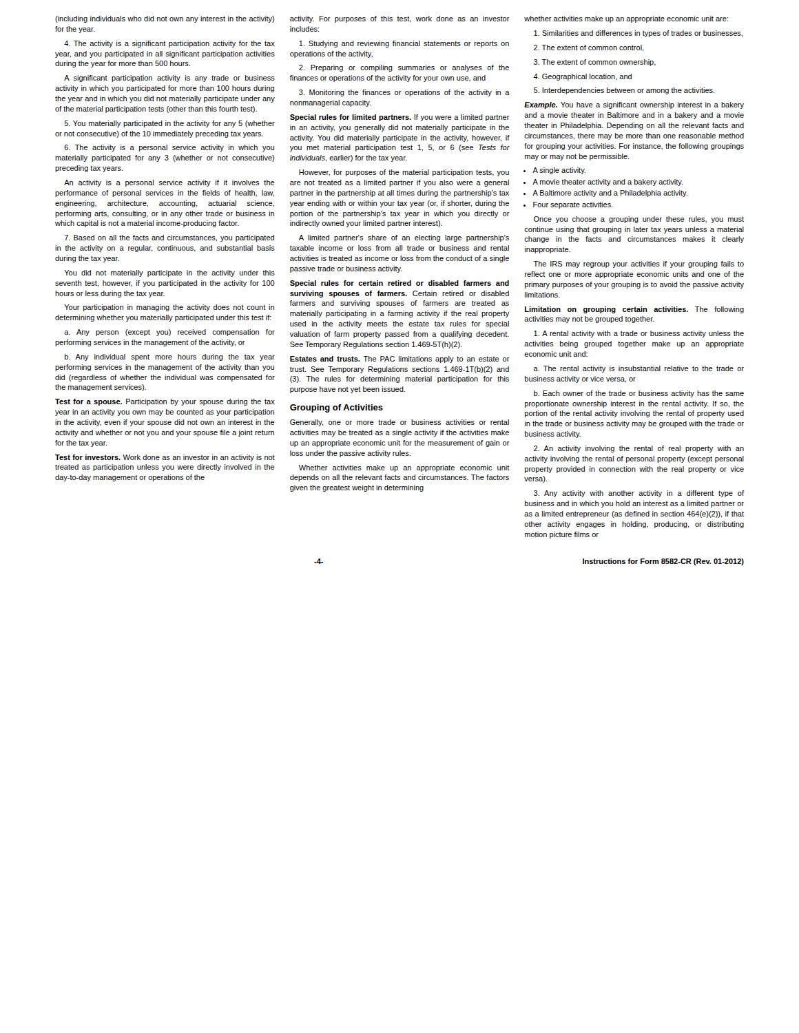(including individuals who did not own any interest in the activity) for the year.
4. The activity is a significant participation activity for the tax year, and you participated in all significant participation activities during the year for more than 500 hours.
A significant participation activity is any trade or business activity in which you participated for more than 100 hours during the year and in which you did not materially participate under any of the material participation tests (other than this fourth test).
5. You materially participated in the activity for any 5 (whether or not consecutive) of the 10 immediately preceding tax years.
6. The activity is a personal service activity in which you materially participated for any 3 (whether or not consecutive) preceding tax years.
An activity is a personal service activity if it involves the performance of personal services in the fields of health, law, engineering, architecture, accounting, actuarial science, performing arts, consulting, or in any other trade or business in which capital is not a material income-producing factor.
7. Based on all the facts and circumstances, you participated in the activity on a regular, continuous, and substantial basis during the tax year.
You did not materially participate in the activity under this seventh test, however, if you participated in the activity for 100 hours or less during the tax year.
Your participation in managing the activity does not count in determining whether you materially participated under this test if:
a. Any person (except you) received compensation for performing services in the management of the activity, or
b. Any individual spent more hours during the tax year performing services in the management of the activity than you did (regardless of whether the individual was compensated for the management services).
Test for a spouse. Participation by your spouse during the tax year in an activity you own may be counted as your participation in the activity, even if your spouse did not own an interest in the activity and whether or not you and your spouse file a joint return for the tax year.
Test for investors. Work done as an investor in an activity is not treated as participation unless you were directly involved in the day-to-day management or operations of the
activity. For purposes of this test, work done as an investor includes:
1. Studying and reviewing financial statements or reports on operations of the activity,
2. Preparing or compiling summaries or analyses of the finances or operations of the activity for your own use, and
3. Monitoring the finances or operations of the activity in a nonmanagerial capacity.
Special rules for limited partners. If you were a limited partner in an activity, you generally did not materially participate in the activity. You did materially participate in the activity, however, if you met material participation test 1, 5, or 6 (see Tests for individuals, earlier) for the tax year.
However, for purposes of the material participation tests, you are not treated as a limited partner if you also were a general partner in the partnership at all times during the partnership's tax year ending with or within your tax year (or, if shorter, during the portion of the partnership's tax year in which you directly or indirectly owned your limited partner interest).
A limited partner's share of an electing large partnership's taxable income or loss from all trade or business and rental activities is treated as income or loss from the conduct of a single passive trade or business activity.
Special rules for certain retired or disabled farmers and surviving spouses of farmers. Certain retired or disabled farmers and surviving spouses of farmers are treated as materially participating in a farming activity if the real property used in the activity meets the estate tax rules for special valuation of farm property passed from a qualifying decedent. See Temporary Regulations section 1.469-5T(h)(2).
Estates and trusts. The PAC limitations apply to an estate or trust. See Temporary Regulations sections 1.469-1T(b)(2) and (3). The rules for determining material participation for this purpose have not yet been issued.
Grouping of Activities
Generally, one or more trade or business activities or rental activities may be treated as a single activity if the activities make up an appropriate economic unit for the measurement of gain or loss under the passive activity rules.
Whether activities make up an appropriate economic unit depends on all the relevant facts and circumstances. The factors given the greatest weight in determining
whether activities make up an appropriate economic unit are:
1. Similarities and differences in types of trades or businesses,
2. The extent of common control,
3. The extent of common ownership,
4. Geographical location, and
5. Interdependencies between or among the activities.
Example. You have a significant ownership interest in a bakery and a movie theater in Baltimore and in a bakery and a movie theater in Philadelphia. Depending on all the relevant facts and circumstances, there may be more than one reasonable method for grouping your activities. For instance, the following groupings may or may not be permissible.
A single activity.
A movie theater activity and a bakery activity.
A Baltimore activity and a Philadelphia activity.
Four separate activities.
Once you choose a grouping under these rules, you must continue using that grouping in later tax years unless a material change in the facts and circumstances makes it clearly inappropriate.
The IRS may regroup your activities if your grouping fails to reflect one or more appropriate economic units and one of the primary purposes of your grouping is to avoid the passive activity limitations.
Limitation on grouping certain activities. The following activities may not be grouped together.
1. A rental activity with a trade or business activity unless the activities being grouped together make up an appropriate economic unit and:
a. The rental activity is insubstantial relative to the trade or business activity or vice versa, or
b. Each owner of the trade or business activity has the same proportionate ownership interest in the rental activity. If so, the portion of the rental activity involving the rental of property used in the trade or business activity may be grouped with the trade or business activity.
2. An activity involving the rental of real property with an activity involving the rental of personal property (except personal property provided in connection with the real property or vice versa).
3. Any activity with another activity in a different type of business and in which you hold an interest as a limited partner or as a limited entrepreneur (as defined in section 464(e)(2)), if that other activity engages in holding, producing, or distributing motion picture films or
-4- Instructions for Form 8582-CR (Rev. 01-2012)